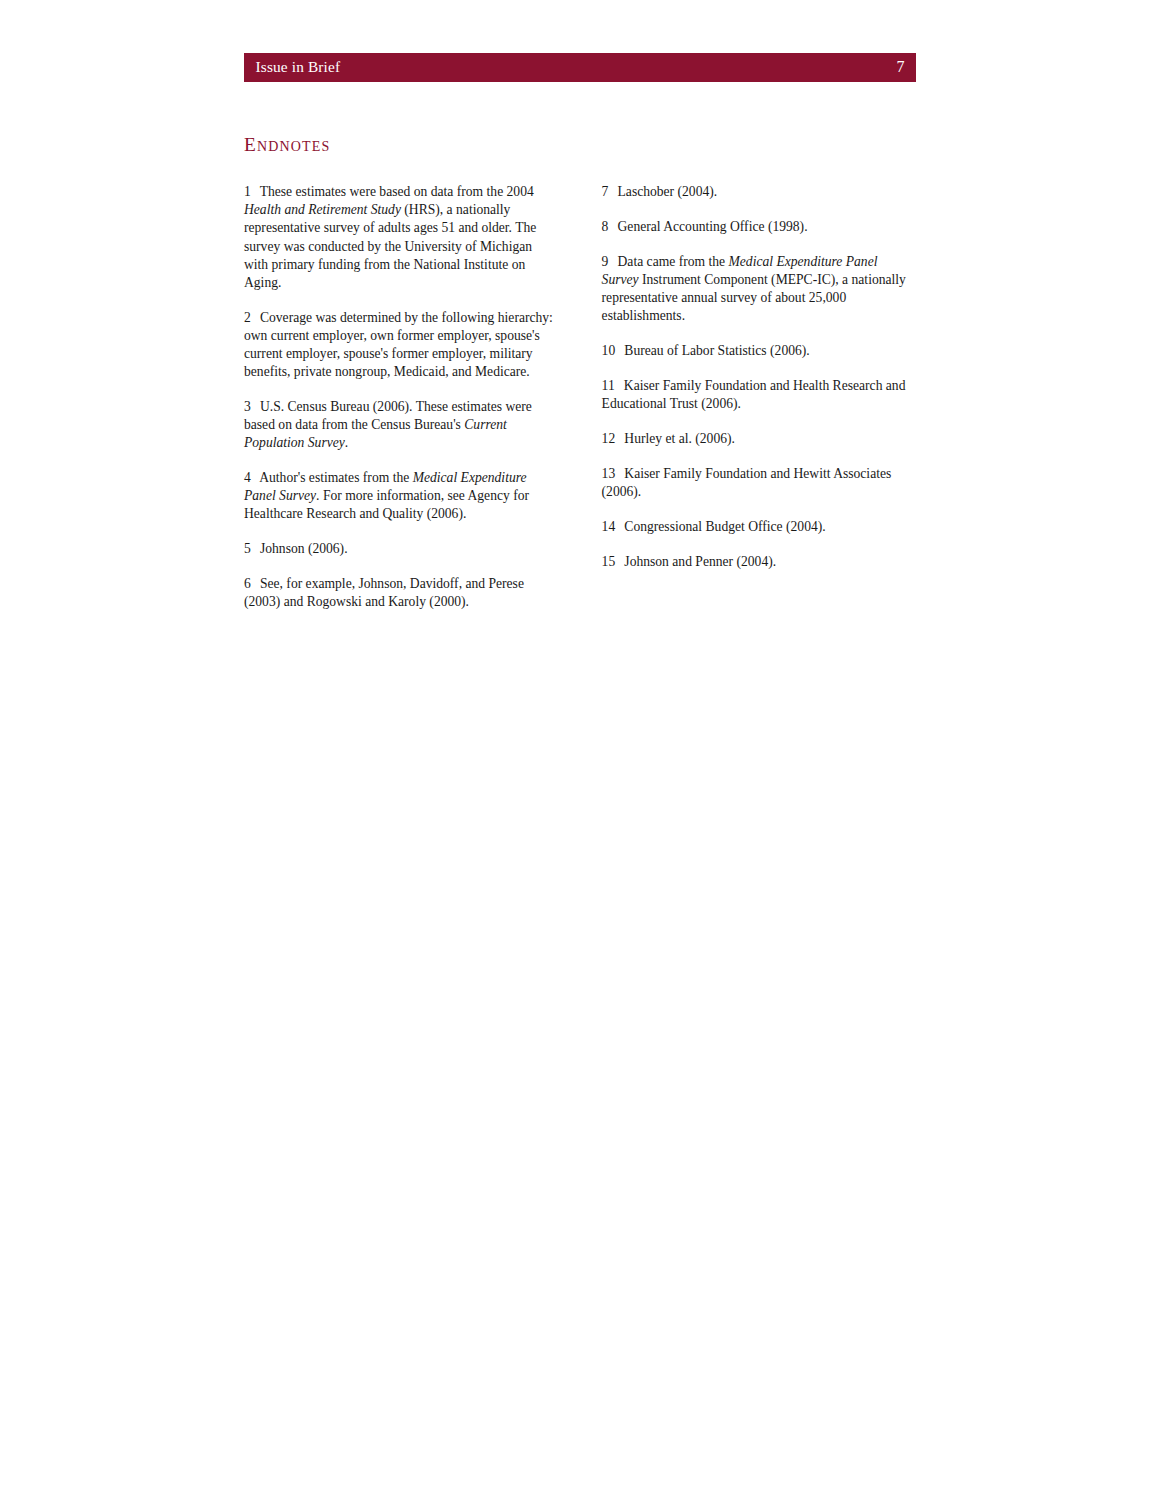Issue in Brief 7
Endnotes
1 These estimates were based on data from the 2004 Health and Retirement Study (HRS), a nationally representative survey of adults ages 51 and older. The survey was conducted by the University of Michigan with primary funding from the National Institute on Aging.
2 Coverage was determined by the following hierarchy: own current employer, own former employer, spouse's current employer, spouse's former employer, military benefits, private nongroup, Medicaid, and Medicare.
3 U.S. Census Bureau (2006). These estimates were based on data from the Census Bureau's Current Population Survey.
4 Author's estimates from the Medical Expenditure Panel Survey. For more information, see Agency for Healthcare Research and Quality (2006).
5 Johnson (2006).
6 See, for example, Johnson, Davidoff, and Perese (2003) and Rogowski and Karoly (2000).
7 Laschober (2004).
8 General Accounting Office (1998).
9 Data came from the Medical Expenditure Panel Survey Instrument Component (MEPC-IC), a nationally representative annual survey of about 25,000 establishments.
10 Bureau of Labor Statistics (2006).
11 Kaiser Family Foundation and Health Research and Educational Trust (2006).
12 Hurley et al. (2006).
13 Kaiser Family Foundation and Hewitt Associates (2006).
14 Congressional Budget Office (2004).
15 Johnson and Penner (2004).